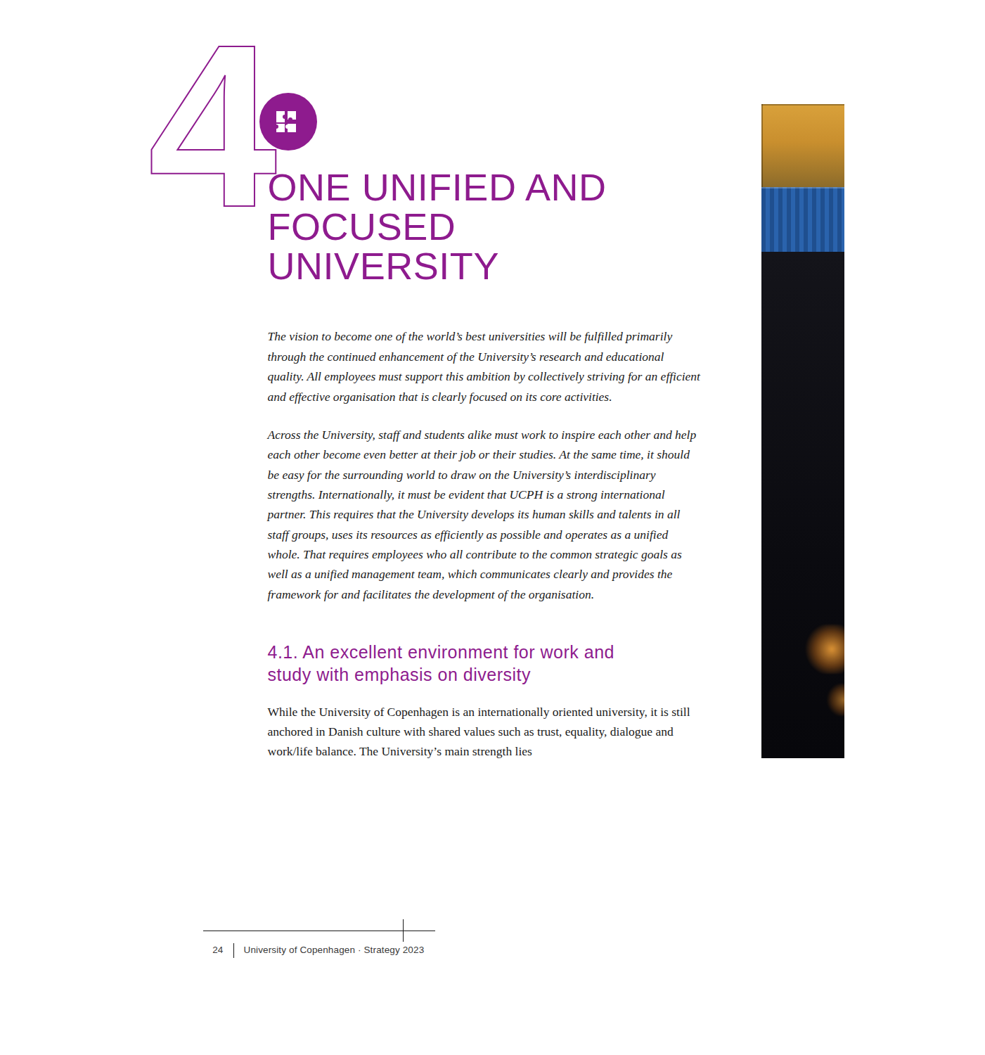4
One unified and
focused university
The vision to become one of the world’s best universities will be fulfilled primarily through the continued enhancement of the University’s research and educational quality. All employees must support this ambition by collectively striving for an efficient and effective organisation that is clearly focused on its core activities.
Across the University, staff and students alike must work to inspire each other and help each other become even better at their job or their studies. At the same time, it should be easy for the surrounding world to draw on the University’s inter­disciplinary strengths. Internationally, it must be evident that UCPH is a strong international partner. This requires that the University develops its human skills and talents in all staff groups, uses its resources as efficiently as possible and operates as a unified whole. That requires employees who all contribute to the common strategic goals as well as a unified management team, which communi­cates clearly and provides the framework for and facilitates the development of the organisation.
4.1. An excellent environment for work and study with emphasis on diversity
While the University of Copenhagen is an internationally oriented univer­sity, it is still anchored in Danish culture with shared values such as trust, equality, dialogue and work/life balance. The University’s main strength lies
24 University of Copenhagen · Strategy 2023